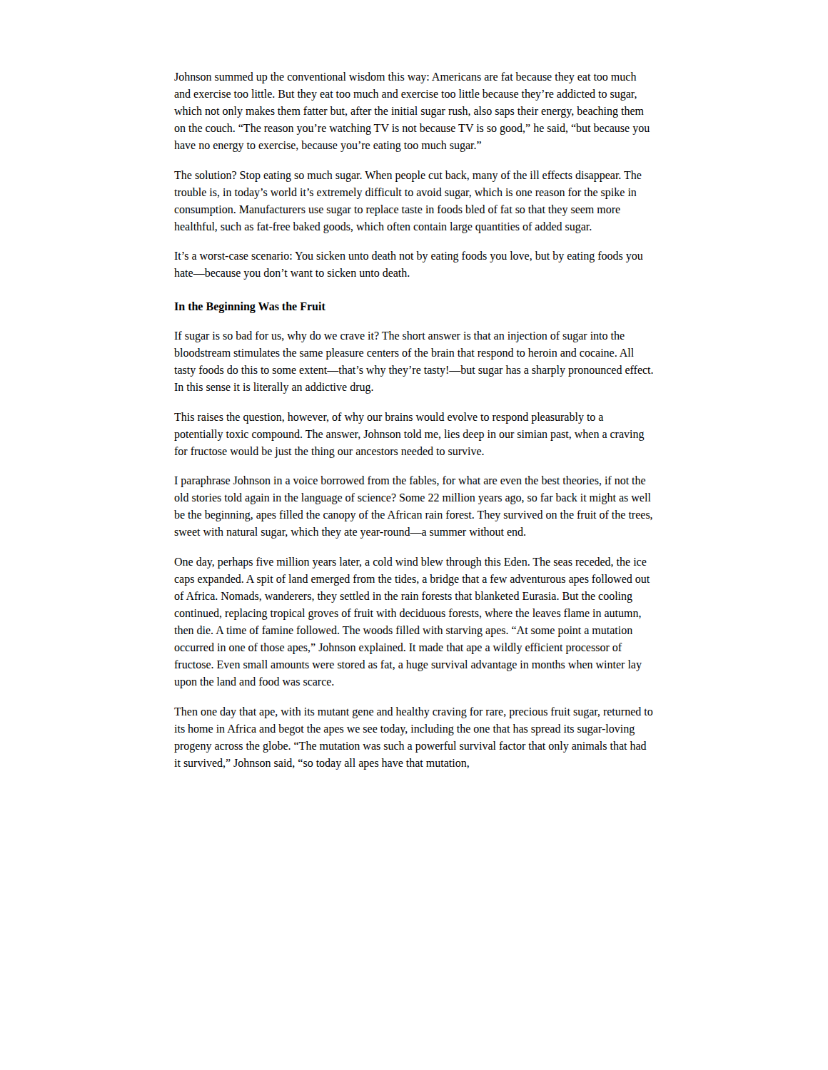Johnson summed up the conventional wisdom this way: Americans are fat because they eat too much and exercise too little. But they eat too much and exercise too little because they’re addicted to sugar, which not only makes them fatter but, after the initial sugar rush, also saps their energy, beaching them on the couch. “The reason you’re watching TV is not because TV is so good,” he said, “but because you have no energy to exercise, because you’re eating too much sugar.”
The solution? Stop eating so much sugar. When people cut back, many of the ill effects disappear. The trouble is, in today’s world it’s extremely difficult to avoid sugar, which is one reason for the spike in consumption. Manufacturers use sugar to replace taste in foods bled of fat so that they seem more healthful, such as fat-free baked goods, which often contain large quantities of added sugar.
It’s a worst-case scenario: You sicken unto death not by eating foods you love, but by eating foods you hate—because you don’t want to sicken unto death.
In the Beginning Was the Fruit
If sugar is so bad for us, why do we crave it? The short answer is that an injection of sugar into the bloodstream stimulates the same pleasure centers of the brain that respond to heroin and cocaine. All tasty foods do this to some extent—that’s why they’re tasty!—but sugar has a sharply pronounced effect. In this sense it is literally an addictive drug.
This raises the question, however, of why our brains would evolve to respond pleasurably to a potentially toxic compound. The answer, Johnson told me, lies deep in our simian past, when a craving for fructose would be just the thing our ancestors needed to survive.
I paraphrase Johnson in a voice borrowed from the fables, for what are even the best theories, if not the old stories told again in the language of science? Some 22 million years ago, so far back it might as well be the beginning, apes filled the canopy of the African rain forest. They survived on the fruit of the trees, sweet with natural sugar, which they ate year-round—a summer without end.
One day, perhaps five million years later, a cold wind blew through this Eden. The seas receded, the ice caps expanded. A spit of land emerged from the tides, a bridge that a few adventurous apes followed out of Africa. Nomads, wanderers, they settled in the rain forests that blanketed Eurasia. But the cooling continued, replacing tropical groves of fruit with deciduous forests, where the leaves flame in autumn, then die. A time of famine followed. The woods filled with starving apes. “At some point a mutation occurred in one of those apes,” Johnson explained. It made that ape a wildly efficient processor of fructose. Even small amounts were stored as fat, a huge survival advantage in months when winter lay upon the land and food was scarce.
Then one day that ape, with its mutant gene and healthy craving for rare, precious fruit sugar, returned to its home in Africa and begot the apes we see today, including the one that has spread its sugar-loving progeny across the globe. “The mutation was such a powerful survival factor that only animals that had it survived,” Johnson said, “so today all apes have that mutation,